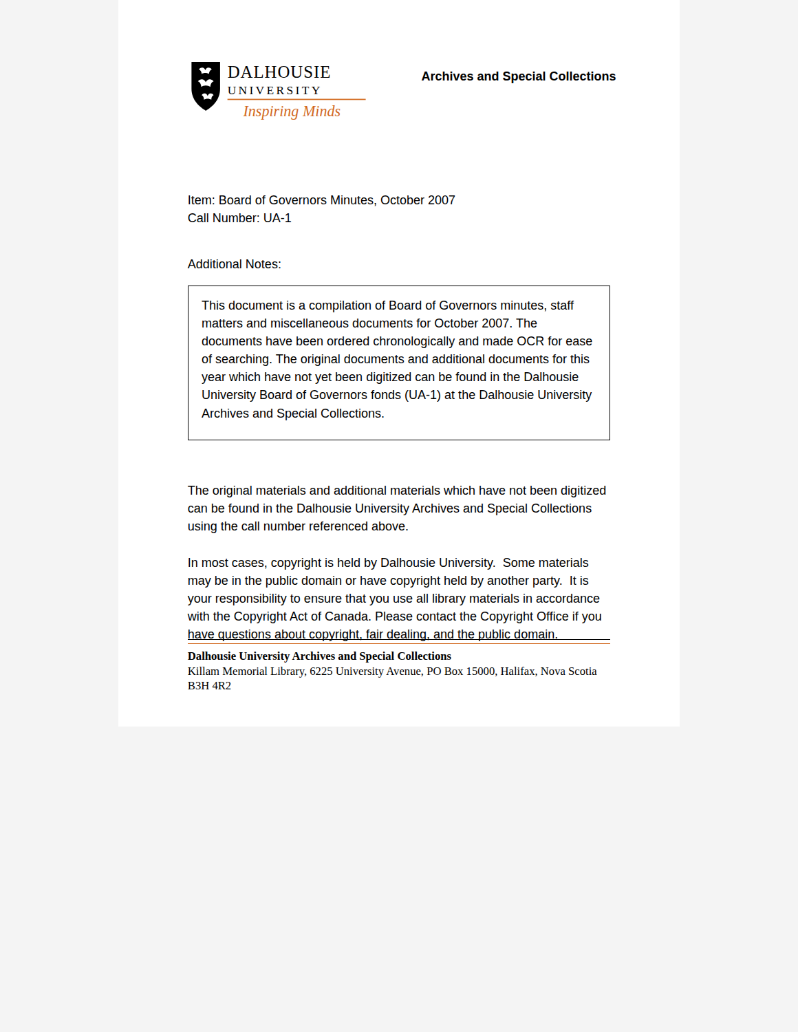DALHOUSIE UNIVERSITY Inspiring Minds
Archives and Special Collections
Item: Board of Governors Minutes, October 2007
Call Number: UA-1
Additional Notes:
This document is a compilation of Board of Governors minutes, staff matters and miscellaneous documents for October 2007. The documents have been ordered chronologically and made OCR for ease of searching. The original documents and additional documents for this year which have not yet been digitized can be found in the Dalhousie University Board of Governors fonds (UA-1) at the Dalhousie University Archives and Special Collections.
The original materials and additional materials which have not been digitized can be found in the Dalhousie University Archives and Special Collections using the call number referenced above.
In most cases, copyright is held by Dalhousie University. Some materials may be in the public domain or have copyright held by another party. It is your responsibility to ensure that you use all library materials in accordance with the Copyright Act of Canada. Please contact the Copyright Office if you have questions about copyright, fair dealing, and the public domain.
Dalhousie University Archives and Special Collections
Killam Memorial Library, 6225 University Avenue, PO Box 15000, Halifax, Nova Scotia B3H 4R2